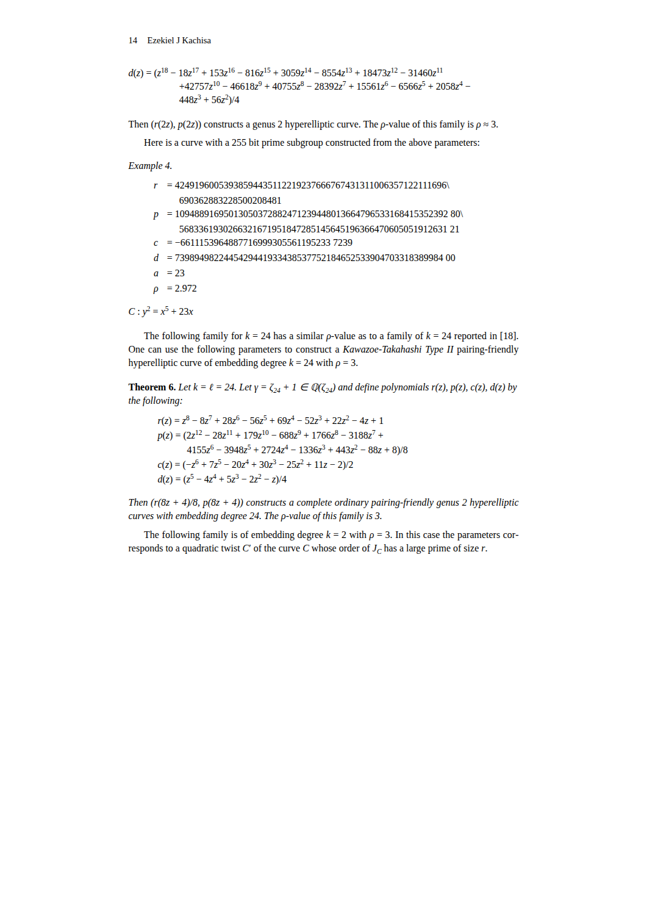14 Ezekiel J Kachisa
d(z) = (z18 − 18z17 + 153z16 − 816z15 + 3059z14 − 8554z13 + 18473z12 − 31460z11 +42757z10 − 46618z9 + 40755z8 − 28392z7 + 15561z6 − 6566z5 + 2058z4 − 448z3 + 56z2)/4
Then (r(2z), p(2z)) constructs a genus 2 hyperelliptic curve. The ρ-value of this family is ρ ≈ 3.
Here is a curve with a 255 bit prime subgroup constructed from the above parameters:
Example 4.
r = 42491960053938594435112219237666767431311006357122111696\ 690362883228500208481 p = 10948891695013050372882471239448013664796533168415352392 80\ 5683361930266321671951847285145645196366470605051912631 21 c = −6611153964887716999305561195233 7239 d = 7398949822445429441933438537752184652533904703318389984 00 a = 23 ρ = 2.972
C : y2 = x5 + 23x
The following family for k = 24 has a similar ρ-value as to a family of k = 24 reported in [18]. One can use the following parameters to construct a Kawazoe-Takahashi Type II pairing-friendly hyperelliptic curve of embedding degree k = 24 with ρ = 3.
Theorem 6. Let k = ℓ = 24. Let γ = ζ24 + 1 ∈ ℚ(ζ24) and define polynomials r(z), p(z), c(z), d(z) by the following:
r(z) = z8 − 8z7 + 28z6 − 56z5 + 69z4 − 52z3 + 22z2 − 4z + 1 p(z) = (2z12 − 28z11 + 179z10 − 688z9 + 1766z8 − 3188z7 + 4155z6 − 3948z5 + 2724z4 − 1336z3 + 443z2 − 88z + 8)/8 c(z) = (−z6 + 7z5 − 20z4 + 30z3 − 25z2 + 11z − 2)/2 d(z) = (z5 − 4z4 + 5z3 − 2z2 − z)/4
Then (r(8z + 4)/8, p(8z + 4)) constructs a complete ordinary pairing-friendly genus 2 hyperelliptic curves with embedding degree 24. The ρ-value of this family is 3.
The following family is of embedding degree k = 2 with ρ = 3. In this case the parameters corresponds to a quadratic twist C′ of the curve C whose order of JC has a large prime of size r.